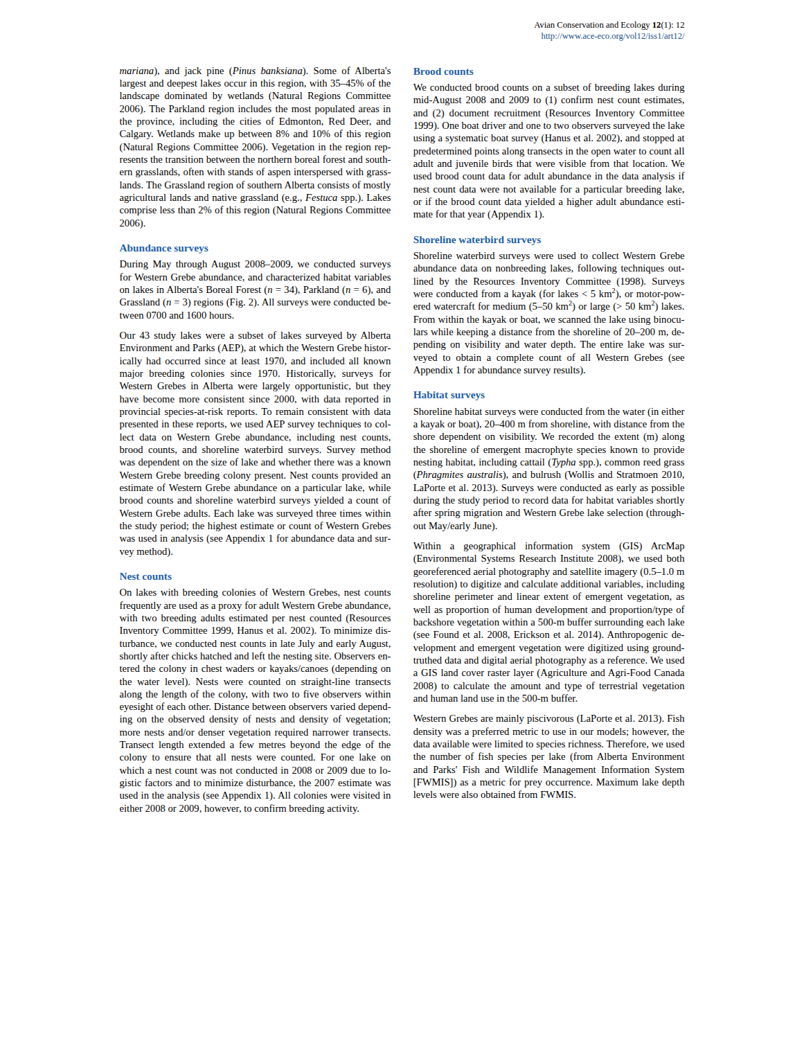Avian Conservation and Ecology 12(1): 12
http://www.ace-eco.org/vol12/iss1/art12/
mariana), and jack pine (Pinus banksiana). Some of Alberta's largest and deepest lakes occur in this region, with 35–45% of the landscape dominated by wetlands (Natural Regions Committee 2006). The Parkland region includes the most populated areas in the province, including the cities of Edmonton, Red Deer, and Calgary. Wetlands make up between 8% and 10% of this region (Natural Regions Committee 2006). Vegetation in the region represents the transition between the northern boreal forest and southern grasslands, often with stands of aspen interspersed with grasslands. The Grassland region of southern Alberta consists of mostly agricultural lands and native grassland (e.g., Festuca spp.). Lakes comprise less than 2% of this region (Natural Regions Committee 2006).
Abundance surveys
During May through August 2008–2009, we conducted surveys for Western Grebe abundance, and characterized habitat variables on lakes in Alberta's Boreal Forest (n = 34), Parkland (n = 6), and Grassland (n = 3) regions (Fig. 2). All surveys were conducted between 0700 and 1600 hours.
Our 43 study lakes were a subset of lakes surveyed by Alberta Environment and Parks (AEP), at which the Western Grebe historically had occurred since at least 1970, and included all known major breeding colonies since 1970. Historically, surveys for Western Grebes in Alberta were largely opportunistic, but they have become more consistent since 2000, with data reported in provincial species-at-risk reports. To remain consistent with data presented in these reports, we used AEP survey techniques to collect data on Western Grebe abundance, including nest counts, brood counts, and shoreline waterbird surveys. Survey method was dependent on the size of lake and whether there was a known Western Grebe breeding colony present. Nest counts provided an estimate of Western Grebe abundance on a particular lake, while brood counts and shoreline waterbird surveys yielded a count of Western Grebe adults. Each lake was surveyed three times within the study period; the highest estimate or count of Western Grebes was used in analysis (see Appendix 1 for abundance data and survey method).
Nest counts
On lakes with breeding colonies of Western Grebes, nest counts frequently are used as a proxy for adult Western Grebe abundance, with two breeding adults estimated per nest counted (Resources Inventory Committee 1999, Hanus et al. 2002). To minimize disturbance, we conducted nest counts in late July and early August, shortly after chicks hatched and left the nesting site. Observers entered the colony in chest waders or kayaks/canoes (depending on the water level). Nests were counted on straight-line transects along the length of the colony, with two to five observers within eyesight of each other. Distance between observers varied depending on the observed density of nests and density of vegetation; more nests and/or denser vegetation required narrower transects. Transect length extended a few metres beyond the edge of the colony to ensure that all nests were counted. For one lake on which a nest count was not conducted in 2008 or 2009 due to logistic factors and to minimize disturbance, the 2007 estimate was used in the analysis (see Appendix 1). All colonies were visited in either 2008 or 2009, however, to confirm breeding activity.
Brood counts
We conducted brood counts on a subset of breeding lakes during mid-August 2008 and 2009 to (1) confirm nest count estimates, and (2) document recruitment (Resources Inventory Committee 1999). One boat driver and one to two observers surveyed the lake using a systematic boat survey (Hanus et al. 2002), and stopped at predetermined points along transects in the open water to count all adult and juvenile birds that were visible from that location. We used brood count data for adult abundance in the data analysis if nest count data were not available for a particular breeding lake, or if the brood count data yielded a higher adult abundance estimate for that year (Appendix 1).
Shoreline waterbird surveys
Shoreline waterbird surveys were used to collect Western Grebe abundance data on nonbreeding lakes, following techniques outlined by the Resources Inventory Committee (1998). Surveys were conducted from a kayak (for lakes < 5 km2), or motor-powered watercraft for medium (5–50 km2) or large (> 50 km2) lakes. From within the kayak or boat, we scanned the lake using binoculars while keeping a distance from the shoreline of 20–200 m, depending on visibility and water depth. The entire lake was surveyed to obtain a complete count of all Western Grebes (see Appendix 1 for abundance survey results).
Habitat surveys
Shoreline habitat surveys were conducted from the water (in either a kayak or boat), 20–400 m from shoreline, with distance from the shore dependent on visibility. We recorded the extent (m) along the shoreline of emergent macrophyte species known to provide nesting habitat, including cattail (Typha spp.), common reed grass (Phragmites australis), and bulrush (Wollis and Stratmoen 2010, LaPorte et al. 2013). Surveys were conducted as early as possible during the study period to record data for habitat variables shortly after spring migration and Western Grebe lake selection (throughout May/early June).
Within a geographical information system (GIS) ArcMap (Environmental Systems Research Institute 2008), we used both georeferenced aerial photography and satellite imagery (0.5–1.0 m resolution) to digitize and calculate additional variables, including shoreline perimeter and linear extent of emergent vegetation, as well as proportion of human development and proportion/type of backshore vegetation within a 500-m buffer surrounding each lake (see Found et al. 2008, Erickson et al. 2014). Anthropogenic development and emergent vegetation were digitized using ground-truthed data and digital aerial photography as a reference. We used a GIS land cover raster layer (Agriculture and Agri-Food Canada 2008) to calculate the amount and type of terrestrial vegetation and human land use in the 500-m buffer.
Western Grebes are mainly piscivorous (LaPorte et al. 2013). Fish density was a preferred metric to use in our models; however, the data available were limited to species richness. Therefore, we used the number of fish species per lake (from Alberta Environment and Parks' Fish and Wildlife Management Information System [FWMIS]) as a metric for prey occurrence. Maximum lake depth levels were also obtained from FWMIS.